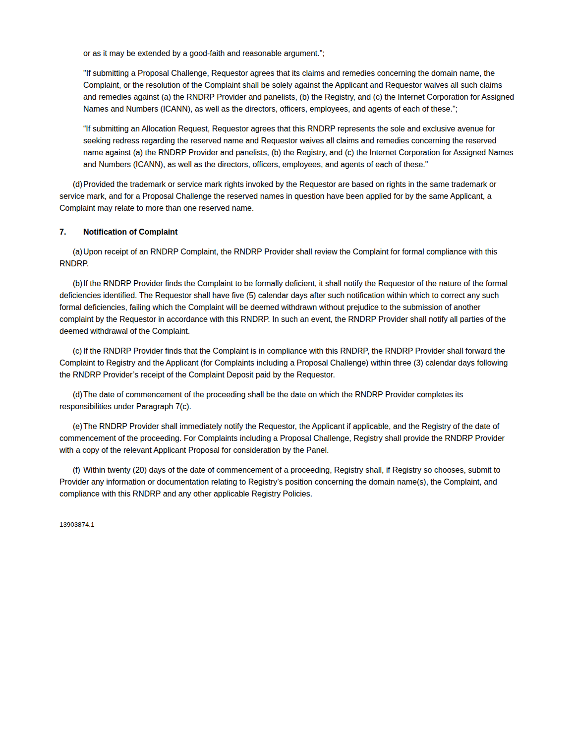or as it may be extended by a good-faith and reasonable argument.";
"If submitting a Proposal Challenge, Requestor agrees that its claims and remedies concerning the domain name, the Complaint, or the resolution of the Complaint shall be solely against the Applicant and Requestor waives all such claims and remedies against (a) the RNDRP Provider and panelists, (b) the Registry, and (c) the Internet Corporation for Assigned Names and Numbers (ICANN), as well as the directors, officers, employees, and agents of each of these.";
“If submitting an Allocation Request, Requestor agrees that this RNDRP represents the sole and exclusive avenue for seeking redress regarding the reserved name and Requestor waives all claims and remedies concerning the reserved name against (a) the RNDRP Provider and panelists, (b) the Registry, and (c) the Internet Corporation for Assigned Names and Numbers (ICANN), as well as the directors, officers, employees, and agents of each of these."
(d) Provided the trademark or service mark rights invoked by the Requestor are based on rights in the same trademark or service mark, and for a Proposal Challenge the reserved names in question have been applied for by the same Applicant, a Complaint may relate to more than one reserved name.
7. Notification of Complaint
(a) Upon receipt of an RNDRP Complaint, the RNDRP Provider shall review the Complaint for formal compliance with this RNDRP.
(b) If the RNDRP Provider finds the Complaint to be formally deficient, it shall notify the Requestor of the nature of the formal deficiencies identified. The Requestor shall have five (5) calendar days after such notification within which to correct any such formal deficiencies, failing which the Complaint will be deemed withdrawn without prejudice to the submission of another complaint by the Requestor in accordance with this RNDRP. In such an event, the RNDRP Provider shall notify all parties of the deemed withdrawal of the Complaint.
(c) If the RNDRP Provider finds that the Complaint is in compliance with this RNDRP, the RNDRP Provider shall forward the Complaint to Registry and the Applicant (for Complaints including a Proposal Challenge) within three (3) calendar days following the RNDRP Provider’s receipt of the Complaint Deposit paid by the Requestor.
(d) The date of commencement of the proceeding shall be the date on which the RNDRP Provider completes its responsibilities under Paragraph 7(c).
(e) The RNDRP Provider shall immediately notify the Requestor, the Applicant if applicable, and the Registry of the date of commencement of the proceeding. For Complaints including a Proposal Challenge, Registry shall provide the RNDRP Provider with a copy of the relevant Applicant Proposal for consideration by the Panel.
(f) Within twenty (20) days of the date of commencement of a proceeding, Registry shall, if Registry so chooses, submit to Provider any information or documentation relating to Registry’s position concerning the domain name(s), the Complaint, and compliance with this RNDRP and any other applicable Registry Policies.
13903874.1